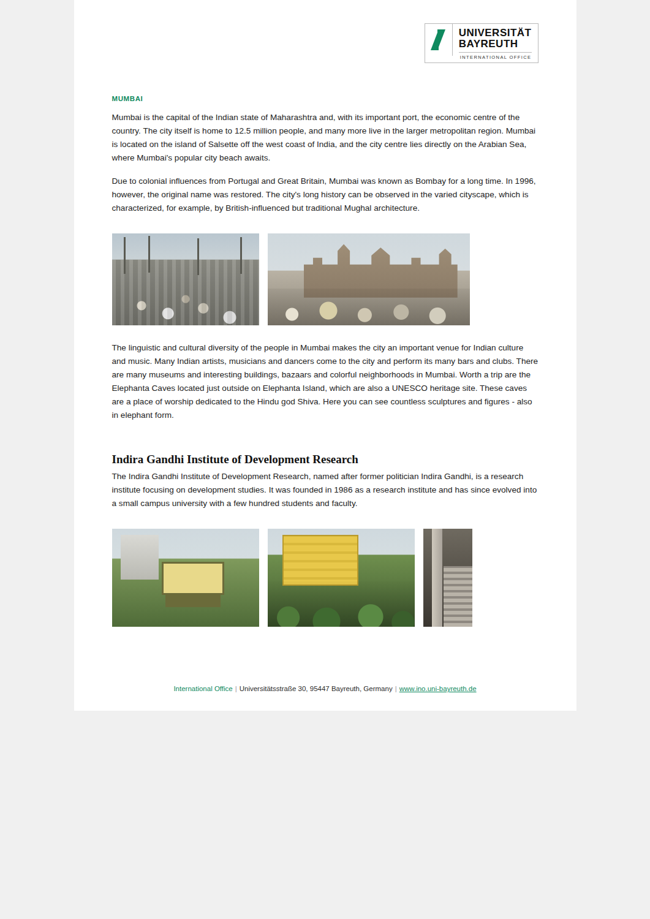UNIVERSITÄT
BAYREUTH
INTERNATIONAL OFFICE
Mumbai
Mumbai is the capital of the Indian state of Maharashtra and, with its important port, the economic centre of the country. The city itself is home to 12.5 million people, and many more live in the larger metropolitan region. Mumbai is located on the island of Salsette off the west coast of India, and the city centre lies directly on the Arabian Sea, where Mumbai's popular city beach awaits.
Due to colonial influences from Portugal and Great Britain, Mumbai was known as Bombay for a long time. In 1996, however, the original name was restored. The city's long history can be observed in the varied cityscape, which is characterized, for example, by British-influenced but traditional Mughal architecture.
The linguistic and cultural diversity of the people in Mumbai makes the city an important venue for Indian culture and music. Many Indian artists, musicians and dancers come to the city and perform its many bars and clubs. There are many museums and interesting buildings, bazaars and colorful neighborhoods in Mumbai. Worth a trip are the Elephanta Caves located just outside on Elephanta Island, which are also a UNESCO heritage site. These caves are a place of worship dedicated to the Hindu god Shiva. Here you can see countless sculptures and figures - also in elephant form.
Indira Gandhi Institute of Development Research
The Indira Gandhi Institute of Development Research, named after former politician Indira Gandhi, is a research institute focusing on development studies. It was founded in 1986 as a research institute and has since evolved into a small campus university with a few hundred students and faculty.
International Office|Universitätsstraße 30, 95447 Bayreuth, Germany|www.ino.uni-bayreuth.de